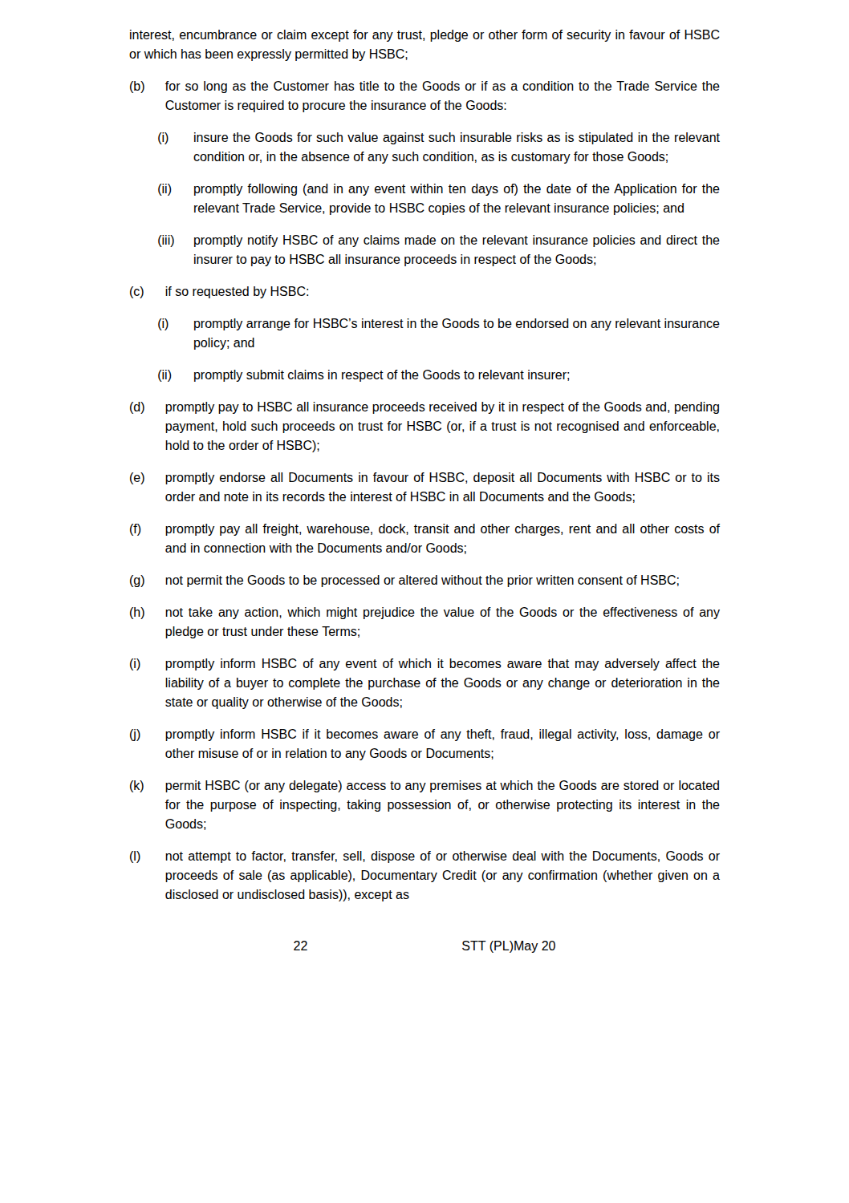interest, encumbrance or claim except for any trust, pledge or other form of security in favour of HSBC or which has been expressly permitted by HSBC;
(b)
for so long as the Customer has title to the Goods or if as a condition to the Trade Service the Customer is required to procure the insurance of the Goods:
(i)
insure the Goods for such value against such insurable risks as is stipulated in the relevant condition or, in the absence of any such condition, as is customary for those Goods;
(ii)
promptly following (and in any event within ten days of) the date of the Application for the relevant Trade Service, provide to HSBC copies of the relevant insurance policies; and
(iii)
promptly notify HSBC of any claims made on the relevant insurance policies and direct the insurer to pay to HSBC all insurance proceeds in respect of the Goods;
(c)
if so requested by HSBC:
(i)
promptly arrange for HSBC’s interest in the Goods to be endorsed on any relevant insurance policy; and
(ii)
promptly submit claims in respect of the Goods to relevant insurer;
(d)
promptly pay to HSBC all insurance proceeds received by it in respect of the Goods and, pending payment, hold such proceeds on trust for HSBC (or, if a trust is not recognised and enforceable, hold to the order of HSBC);
(e)
promptly endorse all Documents in favour of HSBC, deposit all Documents with HSBC or to its order and note in its records the interest of HSBC in all Documents and the Goods;
(f)
promptly pay all freight, warehouse, dock, transit and other charges, rent and all other costs of and in connection with the Documents and/or Goods;
(g)
not permit the Goods to be processed or altered without the prior written consent of HSBC;
(h)
not take any action, which might prejudice the value of the Goods or the effectiveness of any pledge or trust under these Terms;
(i)
promptly inform HSBC of any event of which it becomes aware that may adversely affect the liability of a buyer to complete the purchase of the Goods or any change or deterioration in the state or quality or otherwise of the Goods;
(j)
promptly inform HSBC if it becomes aware of any theft, fraud, illegal activity, loss, damage or other misuse of or in relation to any Goods or Documents;
(k)
permit HSBC (or any delegate) access to any premises at which the Goods are stored or located for the purpose of inspecting, taking possession of, or otherwise protecting its interest in the Goods;
(l)
not attempt to factor, transfer, sell, dispose of or otherwise deal with the Documents, Goods or proceeds of sale (as applicable), Documentary Credit (or any confirmation (whether given on a disclosed or undisclosed basis)), except as
22 STT (PL)May 20